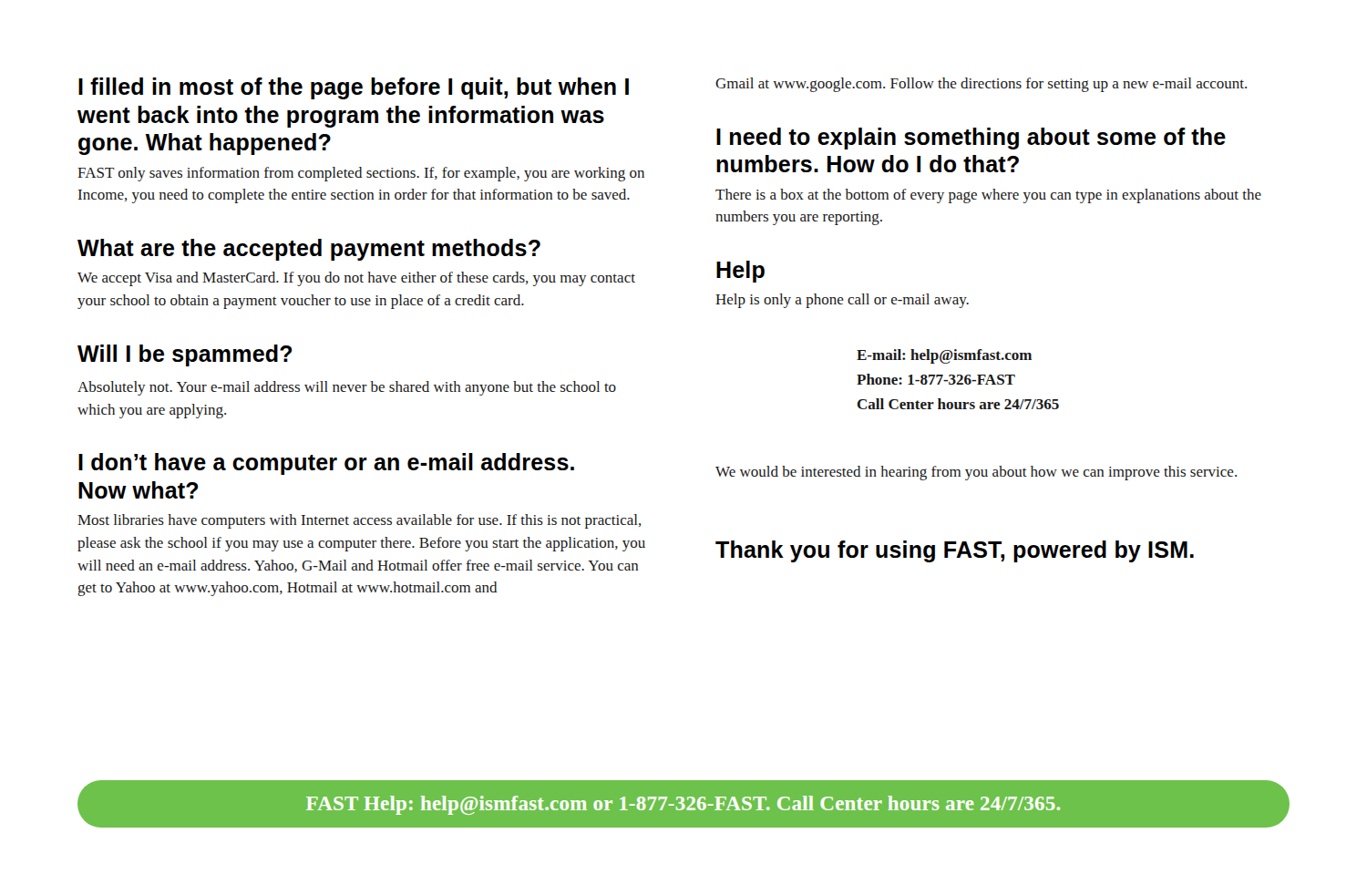I filled in most of the page before I quit, but when I went back into the program the information was gone. What happened?
FAST only saves information from completed sections. If, for example, you are working on Income, you need to complete the entire section in order for that information to be saved.
What are the accepted payment methods?
We accept Visa and MasterCard. If you do not have either of these cards, you may contact your school to obtain a payment voucher to use in place of a credit card.
Will I be spammed?
Absolutely not. Your e-mail address will never be shared with anyone but the school to which you are applying.
I don’t have a computer or an e-mail address.
Now what?
Most libraries have computers with Internet access available for use. If this is not practical, please ask the school if you may use a computer there. Before you start the application, you will need an e-mail address. Yahoo, G-Mail and Hotmail offer free e-mail service. You can get to Yahoo at www.yahoo.com, Hotmail at www.hotmail.com and
Gmail at www.google.com. Follow the directions for setting up a new e-mail account.
I need to explain something about some of the numbers. How do I do that?
There is a box at the bottom of every page where you can type in explanations about the numbers you are reporting.
Help
Help is only a phone call or e-mail away.
E-mail: help@ismfast.com
Phone: 1-877-326-FAST
Call Center hours are 24/7/365
We would be interested in hearing from you about how we can improve this service.
Thank you for using FAST, powered by ISM.
FAST Help: help@ismfast.com or 1-877-326-FAST. Call Center hours are 24/7/365.